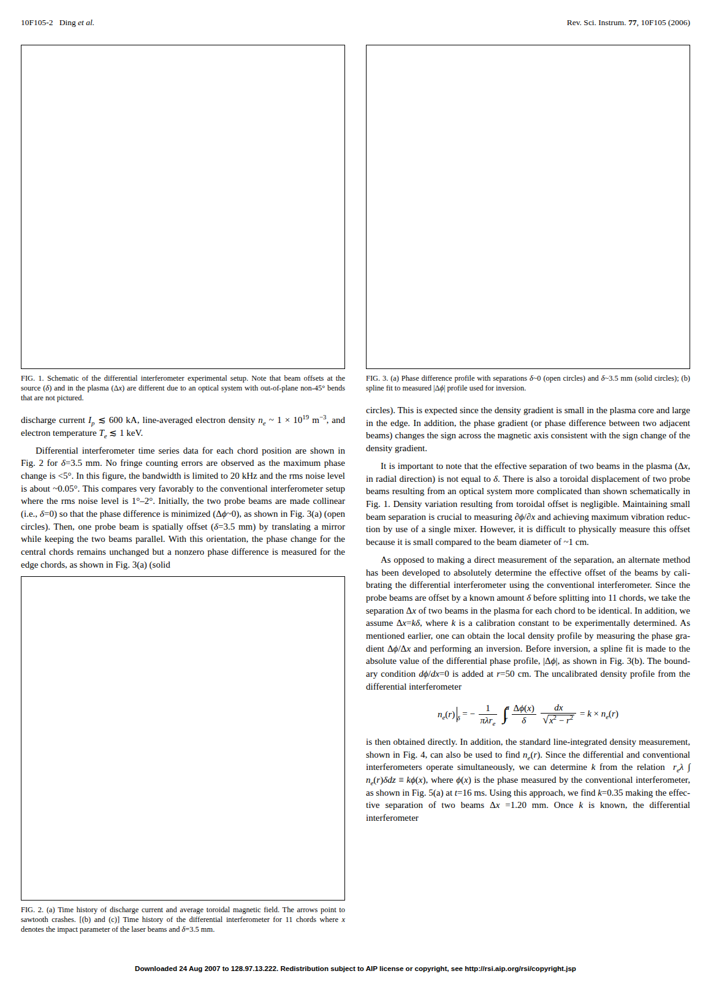10F105-2 Ding et al.
Rev. Sci. Instrum. 77, 10F105 (2006)
FIG. 1. Schematic of the differential interferometer experimental setup. Note that beam offsets at the source (δ) and in the plasma (Δx) are different due to an optical system with out-of-plane non-45° bends that are not pictured.
discharge current Ip ≲ 600 kA, line-averaged electron density ne ~ 1 × 1019 m−3, and electron temperature Te ≲ 1 keV.
Differential interferometer time series data for each chord position are shown in Fig. 2 for δ=3.5 mm. No fringe counting errors are observed as the maximum phase change is <5°. In this figure, the bandwidth is limited to 20 kHz and the rms noise level is about ~0.05°. This compares very favorably to the conventional interferometer setup where the rms noise level is 1°–2°. Initially, the two probe beams are made collinear (i.e., δ=0) so that the phase difference is minimized (Δϕ~0), as shown in Fig. 3(a) (open circles). Then, one probe beam is spatially offset (δ=3.5 mm) by translating a mirror while keeping the two beams parallel. With this orientation, the phase change for the central chords remains unchanged but a nonzero phase difference is measured for the edge chords, as shown in Fig. 3(a) (solid
FIG. 2. (a) Time history of discharge current and average toroidal magnetic field. The arrows point to sawtooth crashes. [(b) and (c)] Time history of the differential interferometer for 11 chords where x denotes the impact parameter of the laser beams and δ=3.5 mm.
FIG. 3. (a) Phase difference profile with separations δ~0 (open circles) and δ~3.5 mm (solid circles); (b) spline fit to measured |Δϕ| profile used for inversion.
circles). This is expected since the density gradient is small in the plasma core and large in the edge. In addition, the phase gradient (or phase difference between two adjacent beams) changes the sign across the magnetic axis consistent with the sign change of the density gradient.
It is important to note that the effective separation of two beams in the plasma (Δx, in radial direction) is not equal to δ. There is also a toroidal displacement of two probe beams resulting from an optical system more complicated than shown schematically in Fig. 1. Density variation resulting from toroidal offset is negligible. Maintaining small beam separation is crucial to measuring ∂ϕ/∂x and achieving maximum vibration reduction by use of a single mixer. However, it is difficult to physically measure this offset because it is small compared to the beam diameter of ~1 cm.
As opposed to making a direct measurement of the separation, an alternate method has been developed to absolutely determine the effective offset of the beams by calibrating the differential interferometer using the conventional interferometer. Since the probe beams are offset by a known amount δ before splitting into 11 chords, we take the separation Δx of two beams in the plasma for each chord to be identical. In addition, we assume Δx=kδ, where k is a calibration constant to be experimentally determined. As mentioned earlier, one can obtain the local density profile by measuring the phase gradient Δϕ/Δx and performing an inversion. Before inversion, a spline fit is made to the absolute value of the differential phase profile, |Δϕ|, as shown in Fig. 3(b). The boundary condition dϕ/dx=0 is added at r=50 cm. The uncalibrated density profile from the differential interferometer
ne(r) δ = − 1 πλre ∫ar Δϕ(x) δ dx√x2 − r2 = k × ne(r)
is then obtained directly. In addition, the standard line-integrated density measurement, shown in Fig. 4, can also be used to find ne(r). Since the differential and conventional interferometers operate simultaneously, we can determine k from the relation reλ ∫ ne(r) δ dz ≡ kϕ(x), where ϕ(x) is the phase measured by the conventional interferometer, as shown in Fig. 5(a) at t=16 ms. Using this approach, we find k=0.35 making the effective separation of two beams Δx =1.20 mm. Once k is known, the differential interferometer
Downloaded 24 Aug 2007 to 128.97.13.222. Redistribution subject to AIP license or copyright, see http://rsi.aip.org/rsi/copyright.jsp